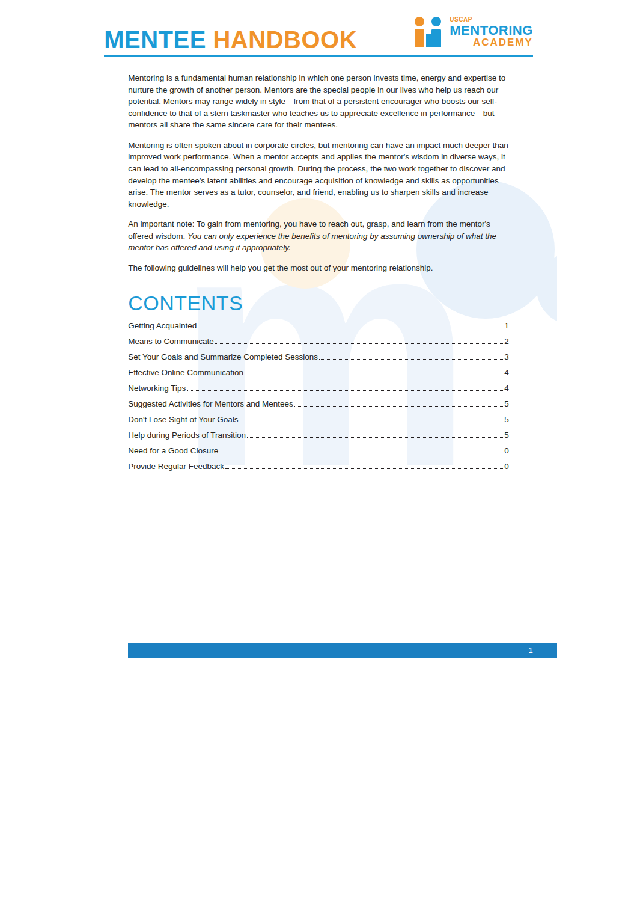m
MENTEE HANDBOOK
USCAP
MENTORING
ACADEMY
Mentoring is a fundamental human relationship in which one person invests time, energy and expertise to nurture the growth of another person. Mentors are the special people in our lives who help us reach our potential. Mentors may range widely in style—from that of a persistent encourager who boosts our self-confidence to that of a stern taskmaster who teaches us to appreciate excellence in performance—but mentors all share the same sincere care for their mentees.
Mentoring is often spoken about in corporate circles, but mentoring can have an impact much deeper than improved work performance. When a mentor accepts and applies the mentor's wisdom in diverse ways, it can lead to all-encompassing personal growth. During the process, the two work together to discover and develop the mentee's latent abilities and encourage acquisition of knowledge and skills as opportunities arise. The mentor serves as a tutor, counselor, and friend, enabling us to sharpen skills and increase knowledge.
An important note: To gain from mentoring, you have to reach out, grasp, and learn from the mentor's offered wisdom. You can only experience the benefits of mentoring by assuming ownership of what the mentor has offered and using it appropriately.
The following guidelines will help you get the most out of your mentoring relationship.
CONTENTS
Getting Acquainted 1
Means to Communicate 2
Set Your Goals and Summarize Completed Sessions 3
Effective Online Communication 4
Networking Tips 4
Suggested Activities for Mentors and Mentees 5
Don't Lose Sight of Your Goals 5
Help during Periods of Transition 5
Need for a Good Closure 0
Provide Regular Feedback 0
1